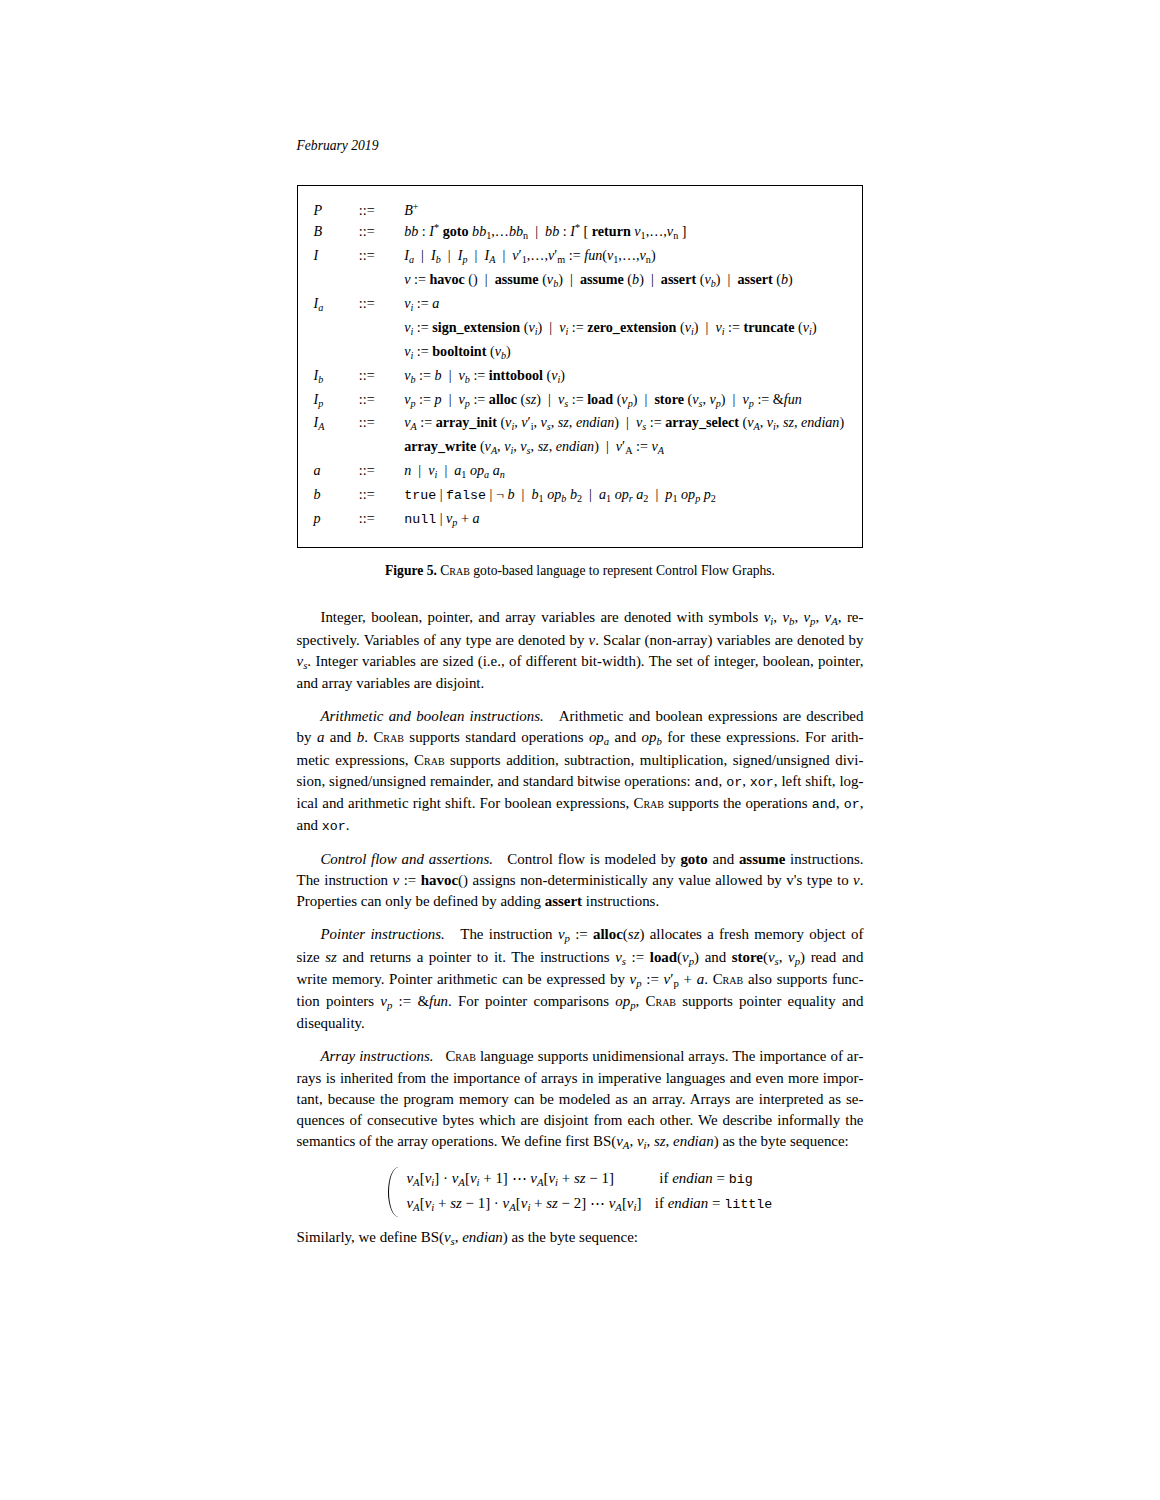February 2019
| P | ::= | B + |
| B | ::= | bb : I * goto bb 1 ,… bb n / bb : I * [ return v 1 ,…, v n ] |
| I | ::= | I a / I b / I p / I A / v ′ 1 ,…, v ′ m := fun ( v 1 ,…, v n ) |
| | | v := havoc () / assume ( v b ) / assume ( b ) / assert ( v b ) / assert ( b ) |
| I a | ::= | v i := a |
| | | v i := sign_extension ( v i ) / v i := zero_extension ( v i ) / v i := truncate ( v i ) |
| | | v i := booltoint ( v b ) |
| I b | ::= | v b := b / v b := inttobool ( v i ) |
| I p | ::= | v p := p / v p := alloc ( sz ) / v s := load ( v p ) / store ( v s , v p ) / v p := & fun |
| I A | ::= | v A := array_init ( v i , v ′ i , v s , sz , endian ) / v s := array_select ( v A , v i , sz , endian ) |
| | | array_write ( v A , v i , v s , sz , endian ) / v ′ A := v A |
| a | ::= | n / v i / a 1 op a a n |
| b | ::= | true / false / ¬ b / b 1 op b b 2 / a 1 op r a 2 / p 1 op p p 2 |
| p | ::= | null / v p + a |
Figure 5. Crab goto-based language to represent Control Flow Graphs.
Integer, boolean, pointer, and array variables are denoted with symbols vi, vb, vp, vA, respectively. Variables of any type are denoted by v. Scalar (non-array) variables are denoted by vs. Integer variables are sized (i.e., of different bit-width). The set of integer, boolean, pointer, and array variables are disjoint.
Arithmetic and boolean instructions. Arithmetic and boolean expressions are described by a and b. Crab supports standard operations opa and opb for these expressions. For arithmetic expressions, Crab supports addition, subtraction, multiplication, signed/unsigned division, signed/unsigned remainder, and standard bitwise operations: and, or, xor, left shift, logical and arithmetic right shift. For boolean expressions, Crab supports the operations and, or, and xor.
Control flow and assertions. Control flow is modeled by goto and assume instructions. The instruction v := havoc() assigns non-deterministically any value allowed by v's type to v. Properties can only be defined by adding assert instructions.
Pointer instructions. The instruction vp := alloc(sz) allocates a fresh memory object of size sz and returns a pointer to it. The instructions vs := load(vp) and store(vs, vp) read and write memory. Pointer arithmetic can be expressed by vp := v′p + a. Crab also supports function pointers vp := &fun. For pointer comparisons opp, Crab supports pointer equality and disequality.
Array instructions. Crab language supports unidimensional arrays. The importance of arrays is inherited from the importance of arrays in imperative languages and even more important, because the program memory can be modeled as an array. Arrays are interpreted as sequences of consecutive bytes which are disjoint from each other. We describe informally the semantics of the array operations. We define first BS(vA, vi, sz, endian) as the byte sequence:
vA[vi] · vA[vi + 1] ⋯ vA[vi + sz − 1]if endian = big vA[vi + sz − 1] · vA[vi + sz − 2] ⋯ vA[vi]if endian = little
Similarly, we define BS(vs, endian) as the byte sequence: